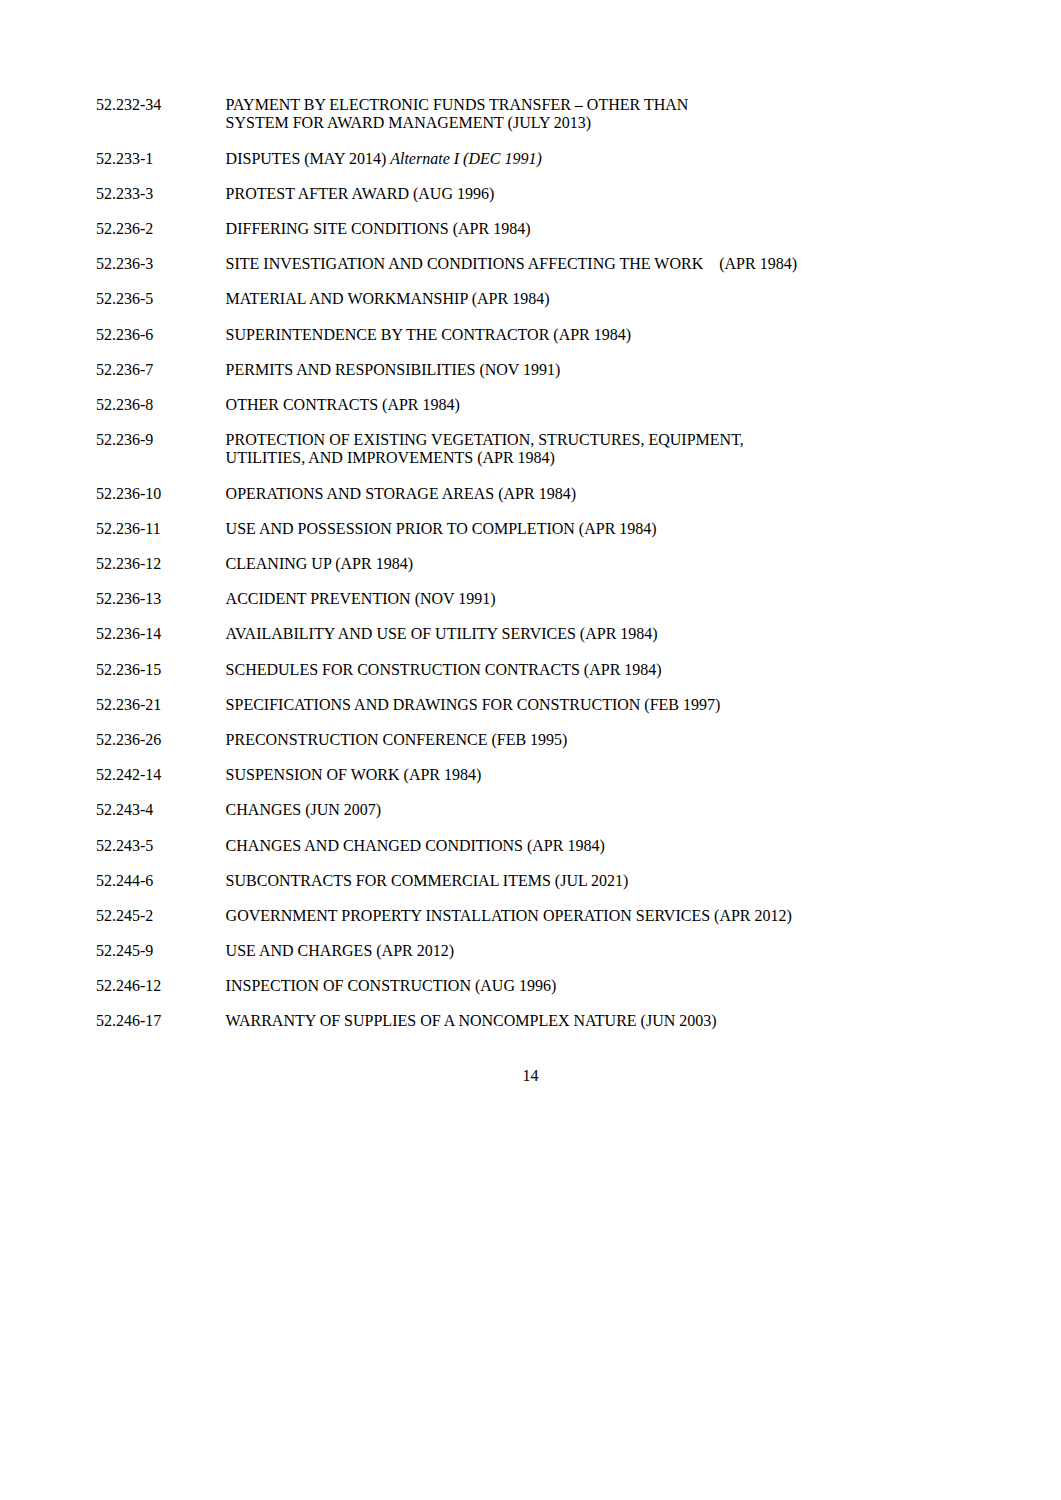| 52.232-34 | PAYMENT BY ELECTRONIC FUNDS TRANSFER – OTHER THAN SYSTEM FOR AWARD MANAGEMENT (JULY 2013) |
| 52.233-1 | DISPUTES (MAY 2014) Alternate I (DEC 1991) |
| 52.233-3 | PROTEST AFTER AWARD (AUG 1996) |
| 52.236-2 | DIFFERING SITE CONDITIONS (APR 1984) |
| 52.236-3 | SITE INVESTIGATION AND CONDITIONS AFFECTING THE WORK (APR 1984) |
| 52.236-5 | MATERIAL AND WORKMANSHIP (APR 1984) |
| 52.236-6 | SUPERINTENDENCE BY THE CONTRACTOR (APR 1984) |
| 52.236-7 | PERMITS AND RESPONSIBILITIES (NOV 1991) |
| 52.236-8 | OTHER CONTRACTS (APR 1984) |
| 52.236-9 | PROTECTION OF EXISTING VEGETATION, STRUCTURES, EQUIPMENT, UTILITIES, AND IMPROVEMENTS (APR 1984) |
| 52.236-10 | OPERATIONS AND STORAGE AREAS (APR 1984) |
| 52.236-11 | USE AND POSSESSION PRIOR TO COMPLETION (APR 1984) |
| 52.236-12 | CLEANING UP (APR 1984) |
| 52.236-13 | ACCIDENT PREVENTION (NOV 1991) |
| 52.236-14 | AVAILABILITY AND USE OF UTILITY SERVICES (APR 1984) |
| 52.236-15 | SCHEDULES FOR CONSTRUCTION CONTRACTS (APR 1984) |
| 52.236-21 | SPECIFICATIONS AND DRAWINGS FOR CONSTRUCTION (FEB 1997) |
| 52.236-26 | PRECONSTRUCTION CONFERENCE (FEB 1995) |
| 52.242-14 | SUSPENSION OF WORK (APR 1984) |
| 52.243-4 | CHANGES (JUN 2007) |
| 52.243-5 | CHANGES AND CHANGED CONDITIONS (APR 1984) |
| 52.244-6 | SUBCONTRACTS FOR COMMERCIAL ITEMS (JUL 2021) |
| 52.245-2 | GOVERNMENT PROPERTY INSTALLATION OPERATION SERVICES (APR 2012) |
| 52.245-9 | USE AND CHARGES (APR 2012) |
| 52.246-12 | INSPECTION OF CONSTRUCTION (AUG 1996) |
| 52.246-17 | WARRANTY OF SUPPLIES OF A NONCOMPLEX NATURE (JUN 2003) |
14